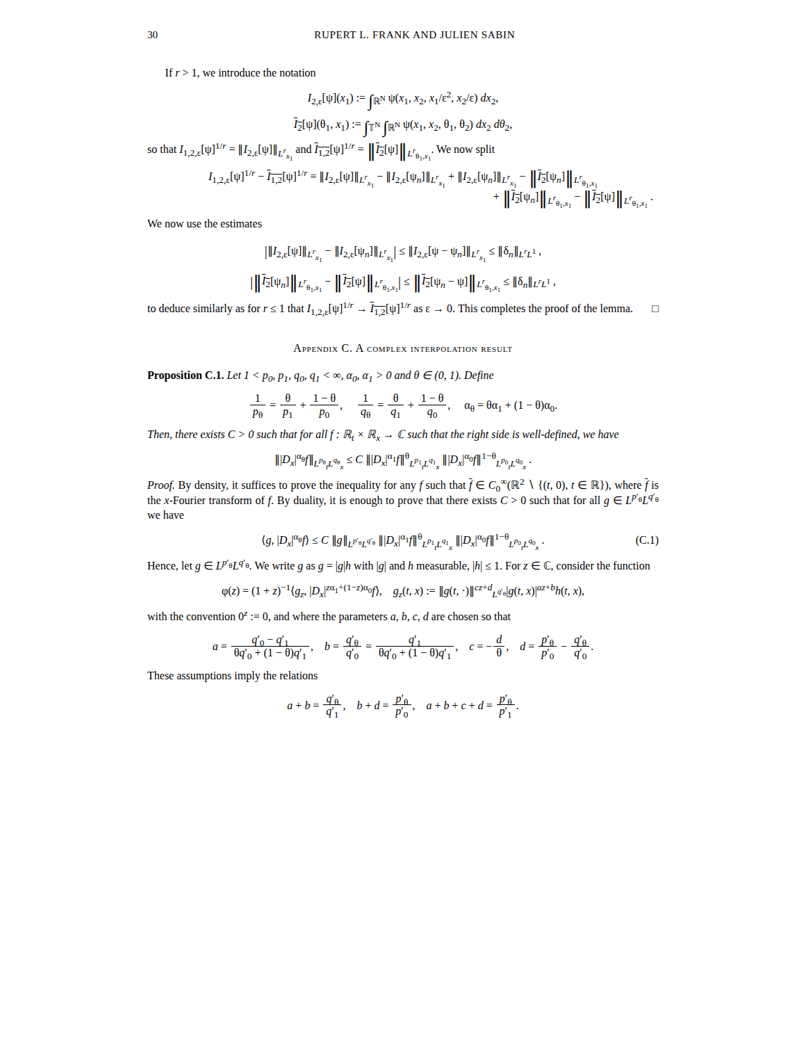30 RUPERT L. FRANK AND JULIEN SABIN
If r > 1, we introduce the notation
I2,ε[ψ](x1) := ∫ℝN ψ(x1, x2, x1/ε2, x2/ε) dx2,
I2[ψ](θ1, x1) := ∫𝕋N ∫ℝN ψ(x1, x2, θ1, θ2) dx2 dθ2,
so that I1,2,ε[ψ]1/r = ∥I2,ε[ψ]∥Lrx1 and I1,2[ψ]1/r = ∥I2[ψ]∥Lrθ1,x1. We now split
I1,2,ε[ψ]1/r − I1,2[ψ]1/r = ∥I2,ε[ψ]∥Lrx1 − ∥I2,ε[ψn]∥Lrx1 + ∥I2,ε[ψn]∥Lrx1 − ∥I2[ψn]∥Lrθ1,x1 + ∥I2[ψn]∥Lrθ1,x1 − ∥I2[ψ]∥Lrθ1,x1 .
We now use the estimates
|∥I2,ε[ψ]∥Lrx1 − ∥I2,ε[ψn]∥Lrx1| ≤ ∥I2,ε[ψ − ψn]∥Lrx1 ≤ ∥δn∥LrL1 ,
|∥I2[ψn]∥Lrθ1,x1 − ∥I2[ψ]∥Lrθ1,x1| ≤ ∥I2[ψn − ψ]∥Lrθ1,x1 ≤ ∥δn∥LrL1 ,
to deduce similarly as for r ≤ 1 that I1,2,ε[ψ]1/r → I1,2[ψ]1/r as ε → 0. This completes the proof of the lemma. □
Appendix C. A complex interpolation result
Proposition C.1. Let 1 < p0, p1, q0, q1 < ∞, α0, α1 > 0 and θ ∈ (0, 1). Define
1 pθ = θp1 + 1 − θ p0, 1 qθ = θq1 + 1 − θ q0, αθ = θα1 + (1 − θ)α0.
Then, there exists C > 0 such that for all f : ℝt × ℝx → ℂ such that the right side is well-defined, we have
∥|Dx|αθf∥LpθtLqθx ≤ C ∥|Dx|α1f∥θLp1tLq1x ∥|Dx|α0f∥1−θLp0tLq0x .
Proof. By density, it suffices to prove the inequality for any f such that f ∈ C0∞(ℝ2 ∖ {(t, 0), t ∈ ℝ}), where f is the x-Fourier transform of f. By duality, it is enough to prove that there exists C > 0 such that for all g ∈ Lp′θLq′θ we have
⟨g, |Dx|αθf⟩ ≤ C ∥g∥Lp′θLq′θ ∥|Dx|α1f∥θLp1tLq1x ∥|Dx|α0f∥1−θLp0tLq0x . (C.1)
Hence, let g ∈ Lp′θLq′θ. We write g as g = |g|h with |g| and h measurable, |h| ≤ 1. For z ∈ ℂ, consider the function
φ(z) = (1 + z)−1⟨gz, |Dx|zα1+(1−z)α0f⟩, gz(t, x) := ∥g(t, ·)∥cz+dLq′θ|g(t, x)|az+bh(t, x),
with the convention 0z := 0, and where the parameters a, b, c, d are chosen so that
a = q′0 − q′1 θq′0 + (1 − θ)q′1, b = q′θ q′0 = q′1 θq′0 + (1 − θ)q′1, c = −dθ, d = p′θ p′0 − q′θ q′0.
These assumptions imply the relations
a + b = q′θ q′1, b + d = p′θ p′0, a + b + c + d = p′θ p′1.